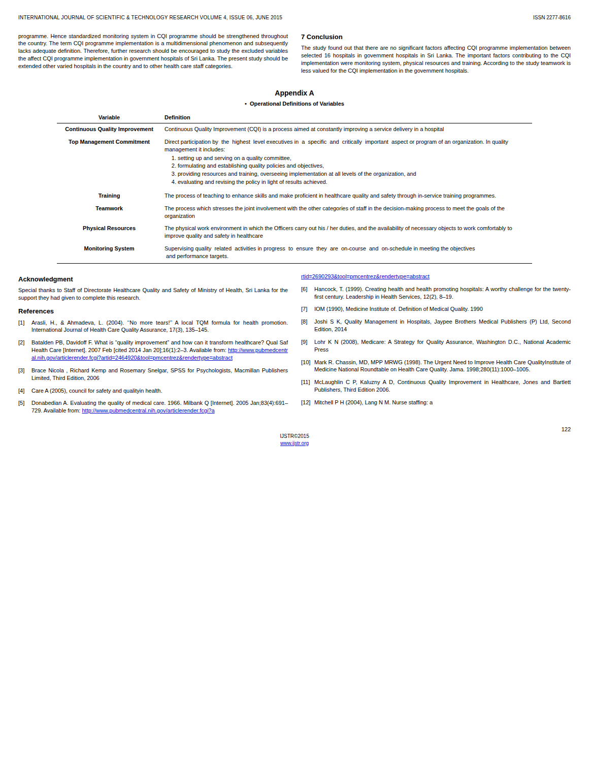INTERNATIONAL JOURNAL OF SCIENTIFIC & TECHNOLOGY RESEARCH VOLUME 4, ISSUE 06, JUNE 2015
ISSN 2277-8616
programme. Hence standardized monitoring system in CQI programme should be strengthened throughout the country. The term CQI programme implementation is a multidimensional phenomenon and subsequently lacks adequate definition. Therefore, further research should be encouraged to study the excluded variables the affect CQI programme implementation in government hospitals of Sri Lanka. The present study should be extended other varied hospitals in the country and to other health care staff categories.
7 Conclusion
The study found out that there are no significant factors affecting CQI programme implementation between selected 16 hospitals in government hospitals in Sri Lanka. The important factors contributing to the CQI implementation were monitoring system, physical resources and training. According to the study teamwork is less valued for the CQI implementation in the government hospitals.
Appendix A
Operational Definitions of Variables
| Variable | Definition |
| --- | --- |
| Continuous Quality Improvement | Continuous Quality Improvement (CQI) is a process aimed at constantly improving a service delivery in a hospital |
| Top Management Commitment | Direct participation by the highest level executives in a specific and critically important aspect or program of an organization. In quality management it includes: setting up and serving on a quality committee, formulating and establishing quality policies and objectives, providing resources and training, overseeing implementation at all levels of the organization, and evaluating and revising the policy in light of results achieved. |
| Training | The process of teaching to enhance skills and make proficient in healthcare quality and safety through in-service training programmes. |
| Teamwork | The process which stresses the joint involvement with the other categories of staff in the decision-making process to meet the goals of the organization |
| Physical Resources | The physical work environment in which the Officers carry out his / her duties, and the availability of necessary objects to work comfortably to improve quality and safety in healthcare |
| Monitoring System | Supervising quality related activities in progress to ensure they are on-course and on-schedule in meeting the objectives and performance targets. |
Acknowledgment
Special thanks to Staff of Directorate Healthcare Quality and Safety of Ministry of Health, Sri Lanka for the support they had given to complete this research.
References
[1] Arasli, H., & Ahmadeva, L. (2004). ‘‘No more tears!’’ A local TQM formula for health promotion. International Journal of Health Care Quality Assurance, 17(3), 135–145.
[2] Batalden PB, Davidoff F. What is “quality improvement” and how can it transform healthcare? Qual Saf Health Care [Internet]. 2007 Feb [cited 2014 Jan 20];16(1):2–3. Available from: http://www.pubmedcentral.nih.gov/articlerender.fcgi?artid=2464920&tool=pmcentrez&rendertype=abstract
[3] Brace Nicola , Richard Kemp and Rosemary Snelgar, SPSS for Psychologists, Macmillan Publishers Limited, Third Edition, 2006
[4] Care A (2005), council for safety and qualityin health.
[5] Donabedian A. Evaluating the quality of medical care. 1966. Milbank Q [Internet]. 2005 Jan;83(4):691–729. Available from: http://www.pubmedcentral.nih.gov/articlerender.fcgi?a
rtid=2690293&tool=pmcentrez&rendertype=abstract
[6] Hancock, T. (1999). Creating health and health promoting hospitals: A worthy challenge for the twenty-first century. Leadership in Health Services, 12(2), 8–19.
[7] IOM (1990), Medicine Institute of. Definition of Medical Quality. 1990
[8] Joshi S K, Quality Management in Hospitals, Jaypee Brothers Medical Publishers (P) Ltd, Second Edition, 2014
[9] Lohr K N (2008), Medicare: A Strategy for Quality Assurance, Washington D.C., National Academic Press
[10] Mark R. Chassin, MD, MPP MRWG (1998). The Urgent Need to Improve Health Care QualityInstitute of Medicine National Roundtable on Health Care Quality. Jama. 1998;280(11):1000–1005.
[11] McLaughlin C P, Kaluzny A D, Continuous Quality Improvement in Healthcare, Jones and Bartlett Publishers, Third Edition 2006.
[12] Mitchell P H (2004), Lang N M. Nurse staffing: a
122
IJSTR©2015
www.ijstr.org